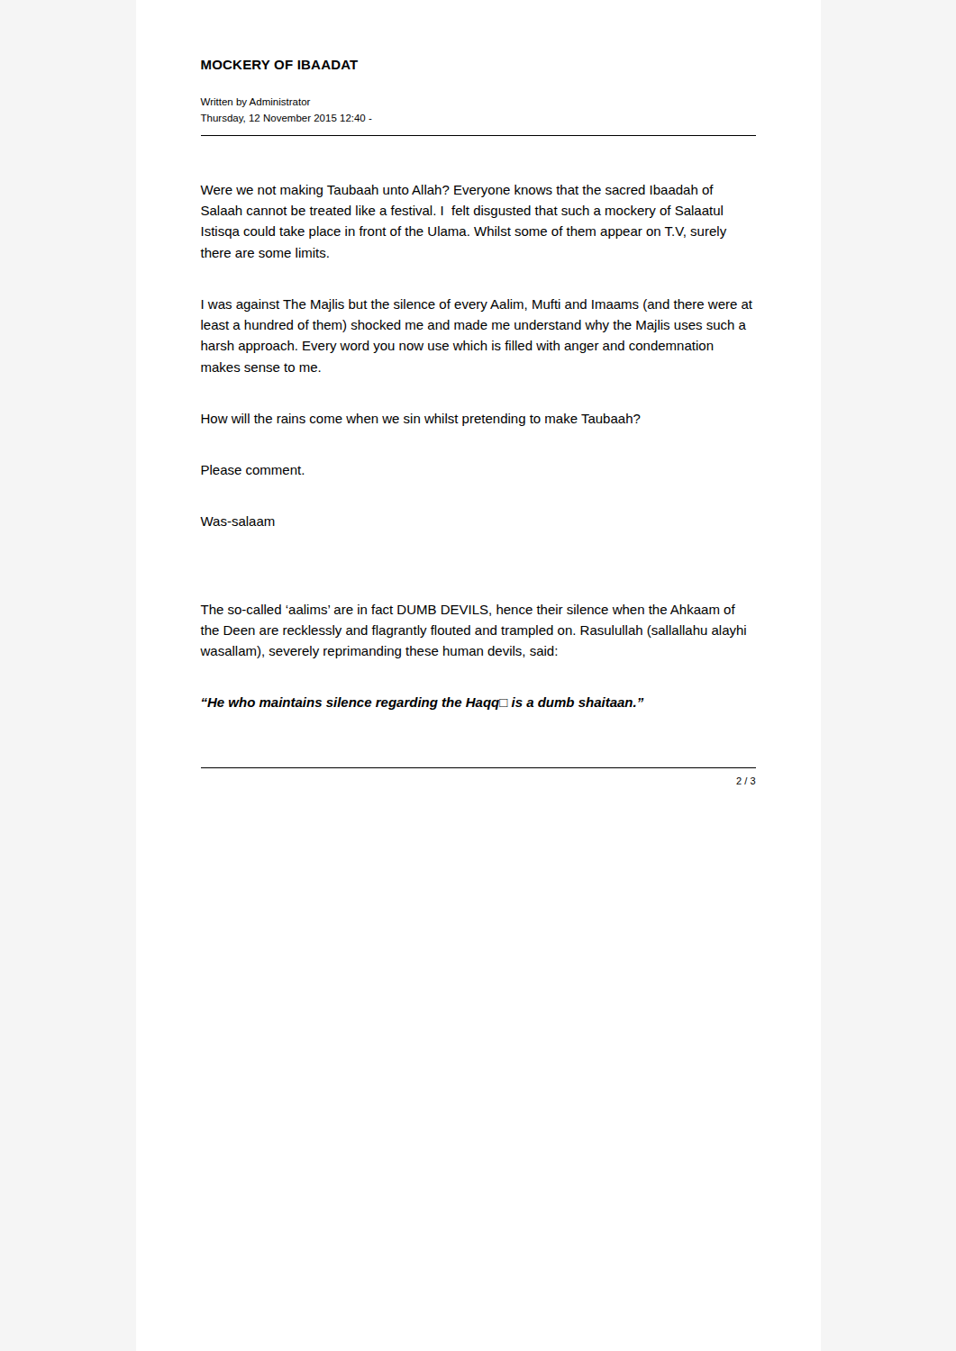MOCKERY OF IBAADAT
Written by Administrator
Thursday, 12 November 2015 12:40 -
Were we not making Taubaah unto Allah? Everyone knows that the sacred Ibaadah of Salaah cannot be treated like a festival. I felt disgusted that such a mockery of Salaatul Istisqa could take place in front of the Ulama. Whilst some of them appear on T.V, surely there are some limits.
I was against The Majlis but the silence of every Aalim, Mufti and Imaams (and there were at least a hundred of them) shocked me and made me understand why the Majlis uses such a harsh approach. Every word you now use which is filled with anger and condemnation makes sense to me.
How will the rains come when we sin whilst pretending to make Taubaah?
Please comment.
Was-salaam
The so-called ‘aalims’ are in fact DUMB DEVILS, hence their silence when the Ahkaam of the Deen are recklessly and flagrantly flouted and trampled on. Rasulullah (sallallahu alayhi wasallam), severely reprimanding these human devils, said:
“He who maintains silence regarding the Haqq□ is a dumb shaitaan.”
2 / 3